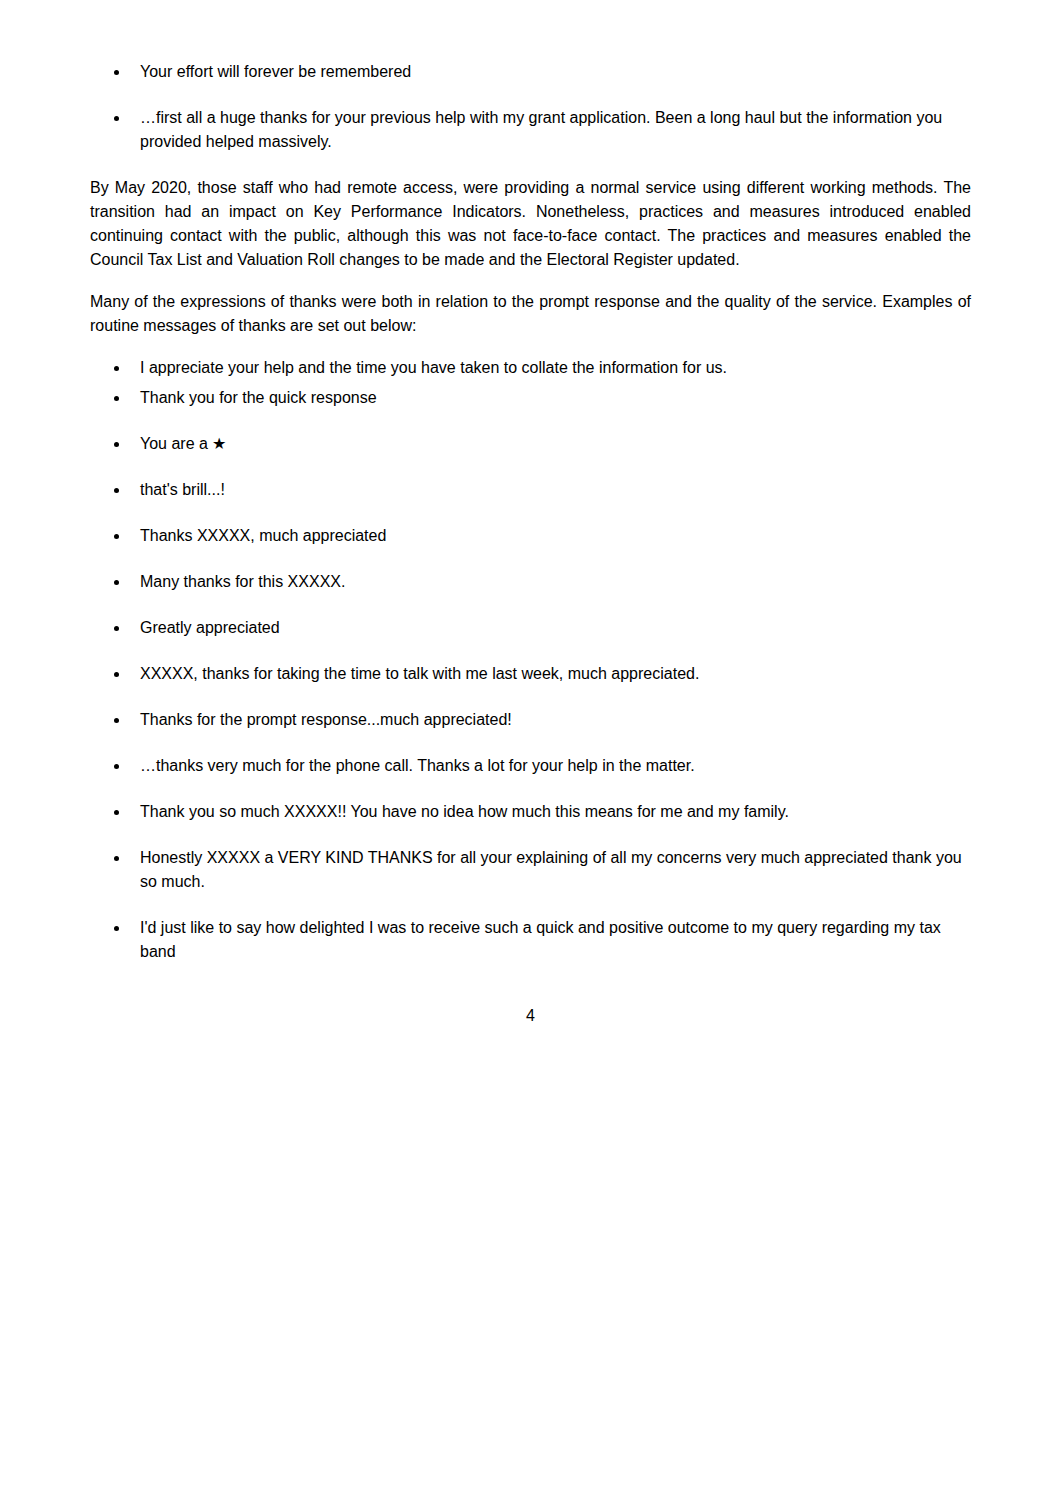Your effort will forever be remembered
…first all a huge thanks for your previous help with my grant application. Been a long haul but the information you provided helped massively.
By May 2020, those staff who had remote access, were providing a normal service using different working methods. The transition had an impact on Key Performance Indicators. Nonetheless, practices and measures introduced enabled continuing contact with the public, although this was not face-to-face contact. The practices and measures enabled the Council Tax List and Valuation Roll changes to be made and the Electoral Register updated.
Many of the expressions of thanks were both in relation to the prompt response and the quality of the service. Examples of routine messages of thanks are set out below:
I appreciate your help and the time you have taken to collate the information for us.
Thank you for the quick response
You are a ★
that's brill...!
Thanks XXXXX, much appreciated
Many thanks for this XXXXX.
Greatly appreciated
XXXXX, thanks for taking the time to talk with me last week, much appreciated.
Thanks for the prompt response...much appreciated!
…thanks very much for the phone call. Thanks a lot for your help in the matter.
Thank you so much XXXXX!! You have no idea how much this means for me and my family.
Honestly XXXXX a VERY KIND THANKS for all your explaining of all my concerns very much appreciated thank you so much.
I'd just like to say how delighted I was to receive such a quick and positive outcome to my query regarding my tax band
4